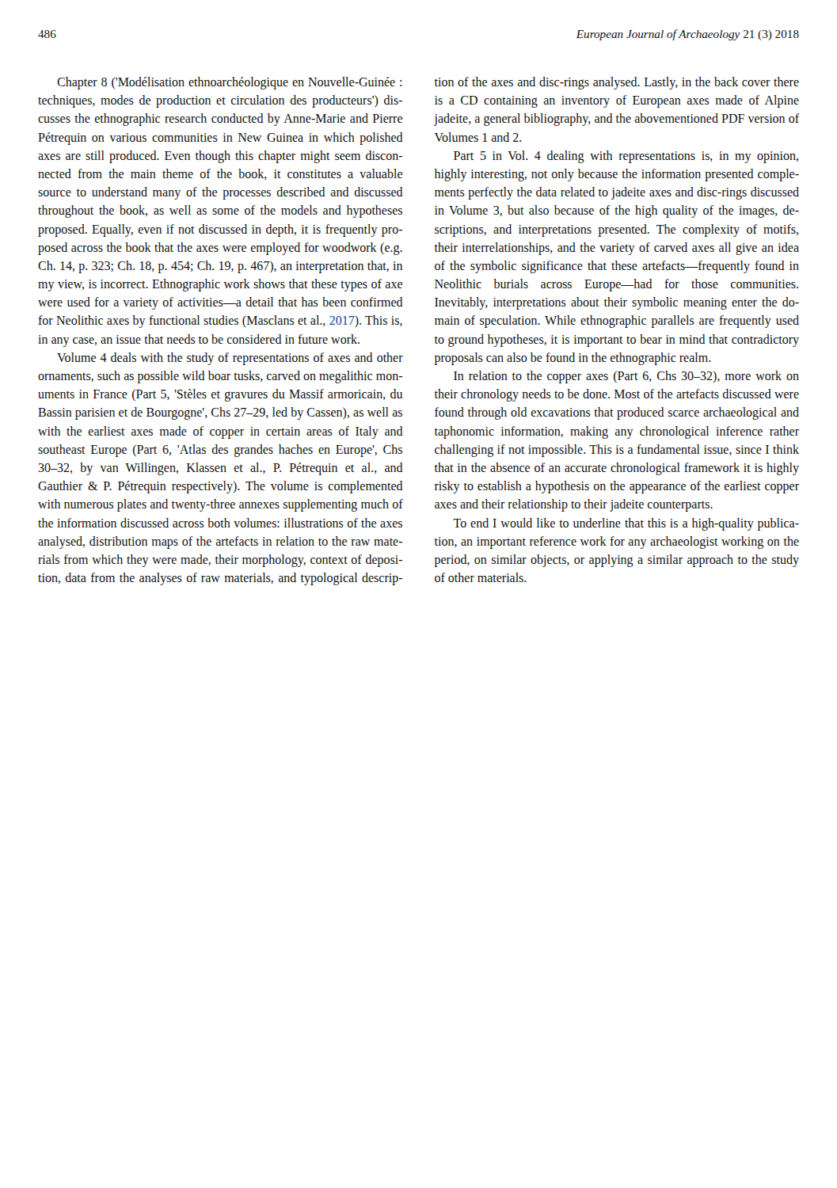486 European Journal of Archaeology 21 (3) 2018
Chapter 8 ('Modélisation ethnoarchéologique en Nouvelle-Guinée : techniques, modes de production et circulation des producteurs') discusses the ethnographic research conducted by Anne-Marie and Pierre Pétrequin on various communities in New Guinea in which polished axes are still produced. Even though this chapter might seem disconnected from the main theme of the book, it constitutes a valuable source to understand many of the processes described and discussed throughout the book, as well as some of the models and hypotheses proposed. Equally, even if not discussed in depth, it is frequently proposed across the book that the axes were employed for woodwork (e.g. Ch. 14, p. 323; Ch. 18, p. 454; Ch. 19, p. 467), an interpretation that, in my view, is incorrect. Ethnographic work shows that these types of axe were used for a variety of activities—a detail that has been confirmed for Neolithic axes by functional studies (Masclans et al., 2017). This is, in any case, an issue that needs to be considered in future work.
Volume 4 deals with the study of representations of axes and other ornaments, such as possible wild boar tusks, carved on megalithic monuments in France (Part 5, 'Stèles et gravures du Massif armoricain, du Bassin parisien et de Bourgogne', Chs 27–29, led by Cassen), as well as with the earliest axes made of copper in certain areas of Italy and southeast Europe (Part 6, 'Atlas des grandes haches en Europe', Chs 30–32, by van Willingen, Klassen et al., P. Pétrequin et al., and Gauthier & P. Pétrequin respectively). The volume is complemented with numerous plates and twenty-three annexes supplementing much of the information discussed across both volumes: illustrations of the axes analysed, distribution maps of the artefacts in relation to the raw materials from which they were made, their morphology, context of deposition, data from the analyses of raw materials, and typological description of the axes and disc-rings analysed. Lastly, in the back cover there is a CD containing an inventory of European axes made of Alpine jadeite, a general bibliography, and the abovementioned PDF version of Volumes 1 and 2.
Part 5 in Vol. 4 dealing with representations is, in my opinion, highly interesting, not only because the information presented complements perfectly the data related to jadeite axes and disc-rings discussed in Volume 3, but also because of the high quality of the images, descriptions, and interpretations presented. The complexity of motifs, their interrelationships, and the variety of carved axes all give an idea of the symbolic significance that these artefacts—frequently found in Neolithic burials across Europe—had for those communities. Inevitably, interpretations about their symbolic meaning enter the domain of speculation. While ethnographic parallels are frequently used to ground hypotheses, it is important to bear in mind that contradictory proposals can also be found in the ethnographic realm.
In relation to the copper axes (Part 6, Chs 30–32), more work on their chronology needs to be done. Most of the artefacts discussed were found through old excavations that produced scarce archaeological and taphonomic information, making any chronological inference rather challenging if not impossible. This is a fundamental issue, since I think that in the absence of an accurate chronological framework it is highly risky to establish a hypothesis on the appearance of the earliest copper axes and their relationship to their jadeite counterparts.
To end I would like to underline that this is a high-quality publication, an important reference work for any archaeologist working on the period, on similar objects, or applying a similar approach to the study of other materials.